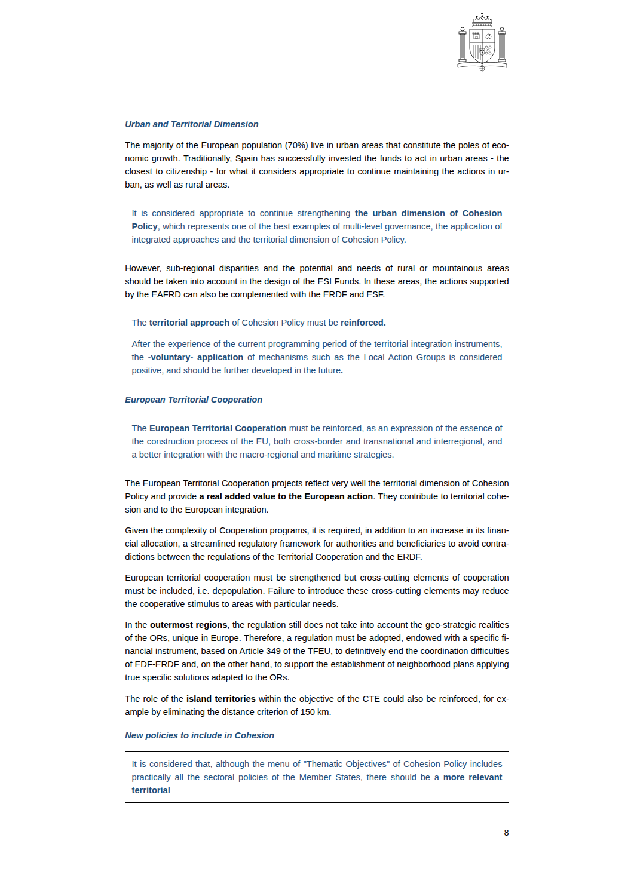Urban and Territorial Dimension
The majority of the European population (70%) live in urban areas that constitute the poles of economic growth. Traditionally, Spain has successfully invested the funds to act in urban areas - the closest to citizenship - for what it considers appropriate to continue maintaining the actions in urban, as well as rural areas.
It is considered appropriate to continue strengthening the urban dimension of Cohesion Policy, which represents one of the best examples of multi-level governance, the application of integrated approaches and the territorial dimension of Cohesion Policy.
However, sub-regional disparities and the potential and needs of rural or mountainous areas should be taken into account in the design of the ESI Funds. In these areas, the actions supported by the EAFRD can also be complemented with the ERDF and ESF.
The territorial approach of Cohesion Policy must be reinforced.
After the experience of the current programming period of the territorial integration instruments, the -voluntary- application of mechanisms such as the Local Action Groups is considered positive, and should be further developed in the future.
European Territorial Cooperation
The European Territorial Cooperation must be reinforced, as an expression of the essence of the construction process of the EU, both cross-border and transnational and interregional, and a better integration with the macro-regional and maritime strategies.
The European Territorial Cooperation projects reflect very well the territorial dimension of Cohesion Policy and provide a real added value to the European action. They contribute to territorial cohesion and to the European integration.
Given the complexity of Cooperation programs, it is required, in addition to an increase in its financial allocation, a streamlined regulatory framework for authorities and beneficiaries to avoid contradictions between the regulations of the Territorial Cooperation and the ERDF.
European territorial cooperation must be strengthened but cross-cutting elements of cooperation must be included, i.e. depopulation. Failure to introduce these cross-cutting elements may reduce the cooperative stimulus to areas with particular needs.
In the outermost regions, the regulation still does not take into account the geo-strategic realities of the ORs, unique in Europe. Therefore, a regulation must be adopted, endowed with a specific financial instrument, based on Article 349 of the TFEU, to definitively end the coordination difficulties of EDF-ERDF and, on the other hand, to support the establishment of neighborhood plans applying true specific solutions adapted to the ORs.
The role of the island territories within the objective of the CTE could also be reinforced, for example by eliminating the distance criterion of 150 km.
New policies to include in Cohesion
It is considered that, although the menu of "Thematic Objectives" of Cohesion Policy includes practically all the sectoral policies of the Member States, there should be a more relevant territorial
8